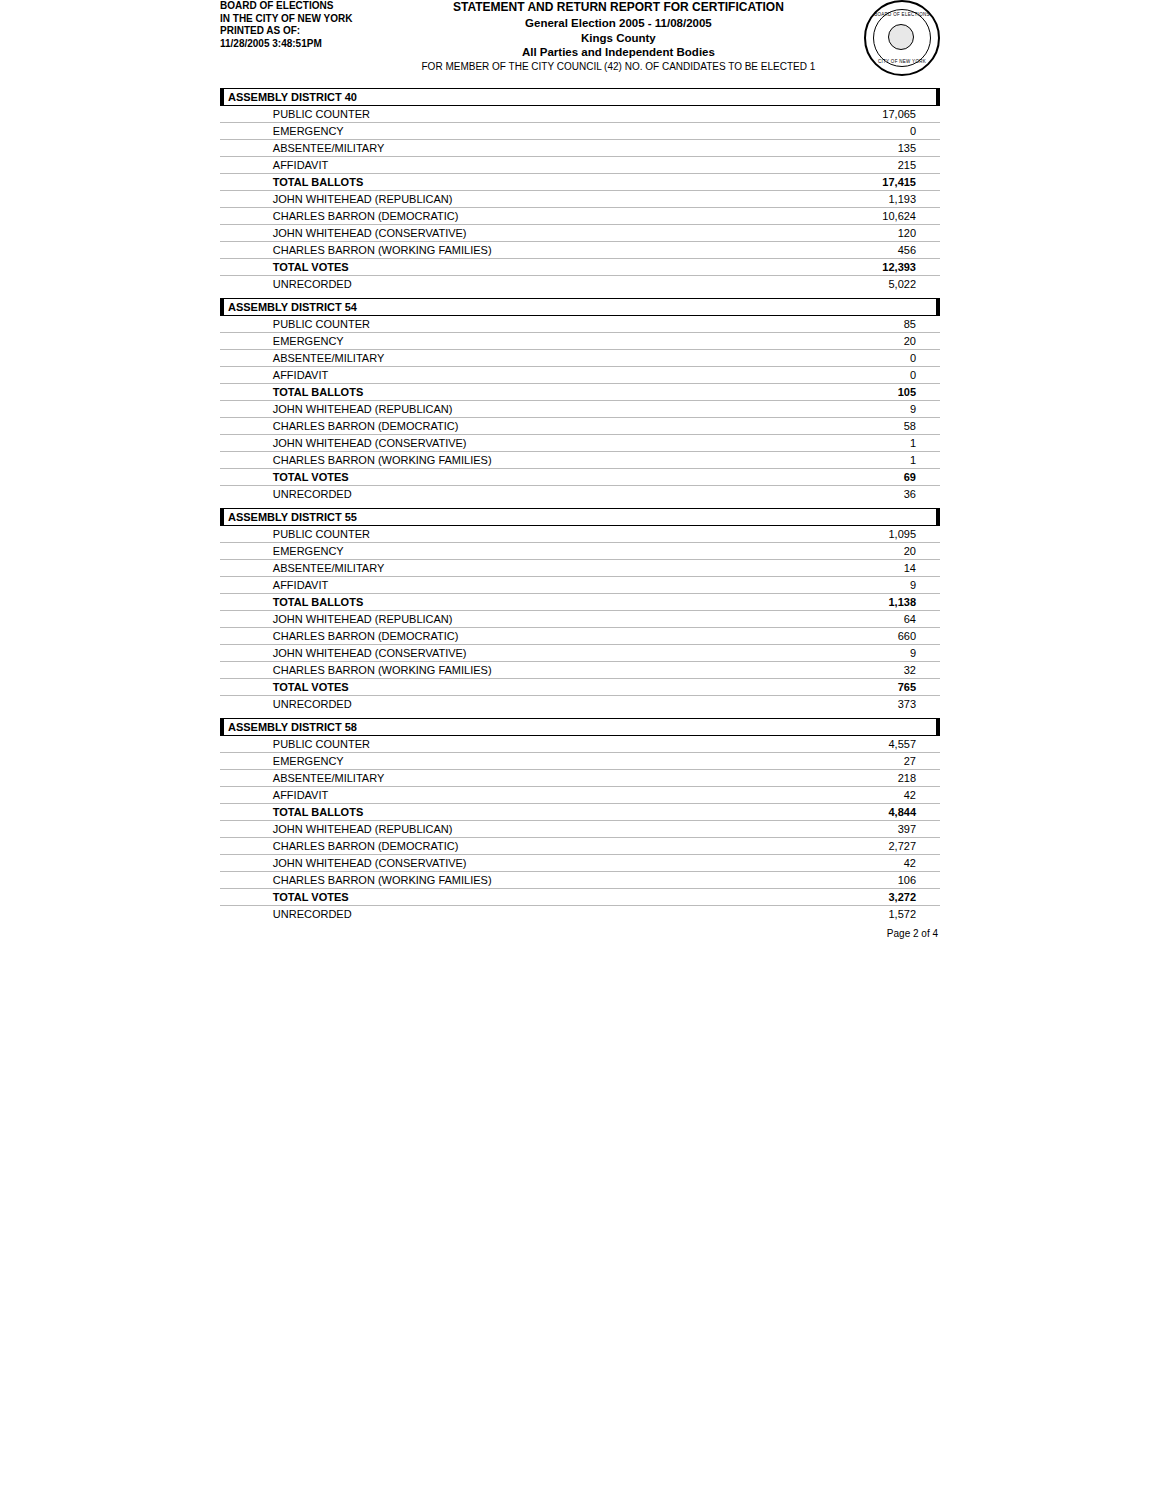BOARD OF ELECTIONS
IN THE CITY OF NEW YORK
PRINTED AS OF:
11/28/2005 3:48:51PM
STATEMENT AND RETURN REPORT FOR CERTIFICATION
General Election 2005 - 11/08/2005
Kings County
All Parties and Independent Bodies
FOR MEMBER OF THE CITY COUNCIL (42) NO. OF CANDIDATES TO BE ELECTED 1
BOARD OF ELECTIONS
CITY OF NEW YORK
ASSEMBLY DISTRICT 40
| PUBLIC COUNTER | 17,065 |
| EMERGENCY | 0 |
| ABSENTEE/MILITARY | 135 |
| AFFIDAVIT | 215 |
| TOTAL BALLOTS | 17,415 |
| JOHN WHITEHEAD (REPUBLICAN) | 1,193 |
| CHARLES BARRON (DEMOCRATIC) | 10,624 |
| JOHN WHITEHEAD (CONSERVATIVE) | 120 |
| CHARLES BARRON (WORKING FAMILIES) | 456 |
| TOTAL VOTES | 12,393 |
| UNRECORDED | 5,022 |
ASSEMBLY DISTRICT 54
| PUBLIC COUNTER | 85 |
| EMERGENCY | 20 |
| ABSENTEE/MILITARY | 0 |
| AFFIDAVIT | 0 |
| TOTAL BALLOTS | 105 |
| JOHN WHITEHEAD (REPUBLICAN) | 9 |
| CHARLES BARRON (DEMOCRATIC) | 58 |
| JOHN WHITEHEAD (CONSERVATIVE) | 1 |
| CHARLES BARRON (WORKING FAMILIES) | 1 |
| TOTAL VOTES | 69 |
| UNRECORDED | 36 |
ASSEMBLY DISTRICT 55
| PUBLIC COUNTER | 1,095 |
| EMERGENCY | 20 |
| ABSENTEE/MILITARY | 14 |
| AFFIDAVIT | 9 |
| TOTAL BALLOTS | 1,138 |
| JOHN WHITEHEAD (REPUBLICAN) | 64 |
| CHARLES BARRON (DEMOCRATIC) | 660 |
| JOHN WHITEHEAD (CONSERVATIVE) | 9 |
| CHARLES BARRON (WORKING FAMILIES) | 32 |
| TOTAL VOTES | 765 |
| UNRECORDED | 373 |
ASSEMBLY DISTRICT 58
| PUBLIC COUNTER | 4,557 |
| EMERGENCY | 27 |
| ABSENTEE/MILITARY | 218 |
| AFFIDAVIT | 42 |
| TOTAL BALLOTS | 4,844 |
| JOHN WHITEHEAD (REPUBLICAN) | 397 |
| CHARLES BARRON (DEMOCRATIC) | 2,727 |
| JOHN WHITEHEAD (CONSERVATIVE) | 42 |
| CHARLES BARRON (WORKING FAMILIES) | 106 |
| TOTAL VOTES | 3,272 |
| UNRECORDED | 1,572 |
Page 2 of 4